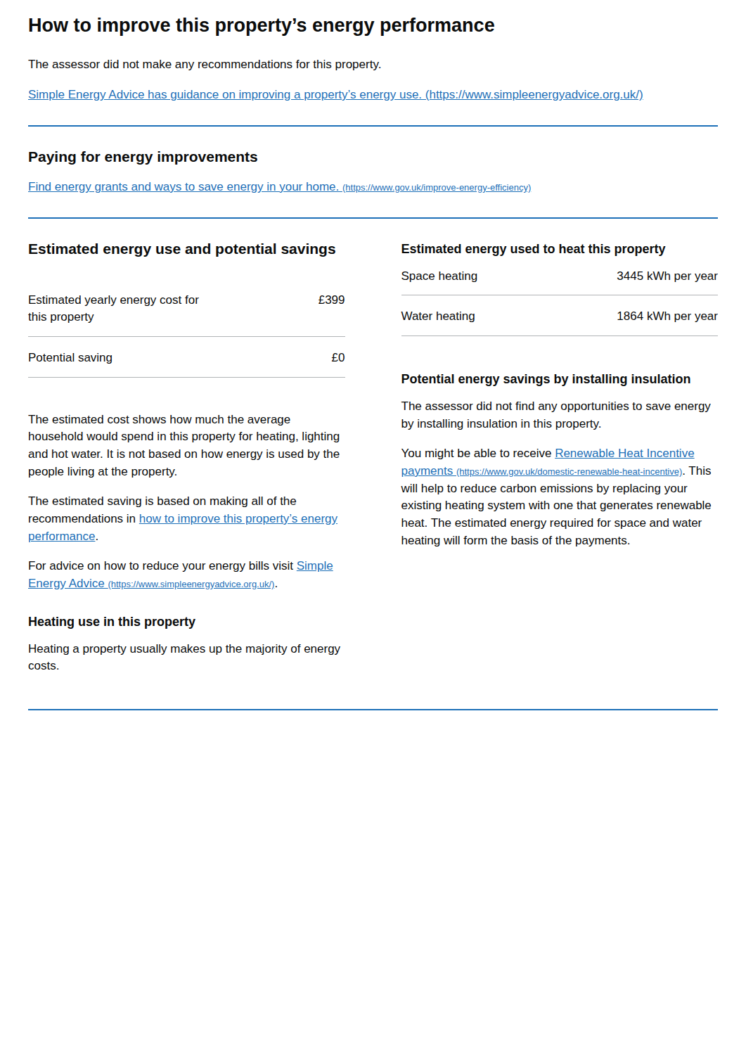How to improve this property’s energy performance
The assessor did not make any recommendations for this property.
Simple Energy Advice has guidance on improving a property’s energy use. (https://www.simpleenergyadvice.org.uk/)
Paying for energy improvements
Find energy grants and ways to save energy in your home. (https://www.gov.uk/improve-energy-efficiency)
Estimated energy use and potential savings
Estimated yearly energy cost for this property
£399
Potential saving
£0
The estimated cost shows how much the average household would spend in this property for heating, lighting and hot water. It is not based on how energy is used by the people living at the property.
The estimated saving is based on making all of the recommendations in how to improve this property’s energy performance.
For advice on how to reduce your energy bills visit Simple Energy Advice (https://www.simpleenergyadvice.org.uk/).
Heating use in this property
Heating a property usually makes up the majority of energy costs.
Estimated energy used to heat this property
Space heating
3445 kWh per year
Water heating
1864 kWh per year
Potential energy savings by installing insulation
The assessor did not find any opportunities to save energy by installing insulation in this property.
You might be able to receive Renewable Heat Incentive payments (https://www.gov.uk/domestic-renewable-heat-incentive). This will help to reduce carbon emissions by replacing your existing heating system with one that generates renewable heat. The estimated energy required for space and water heating will form the basis of the payments.